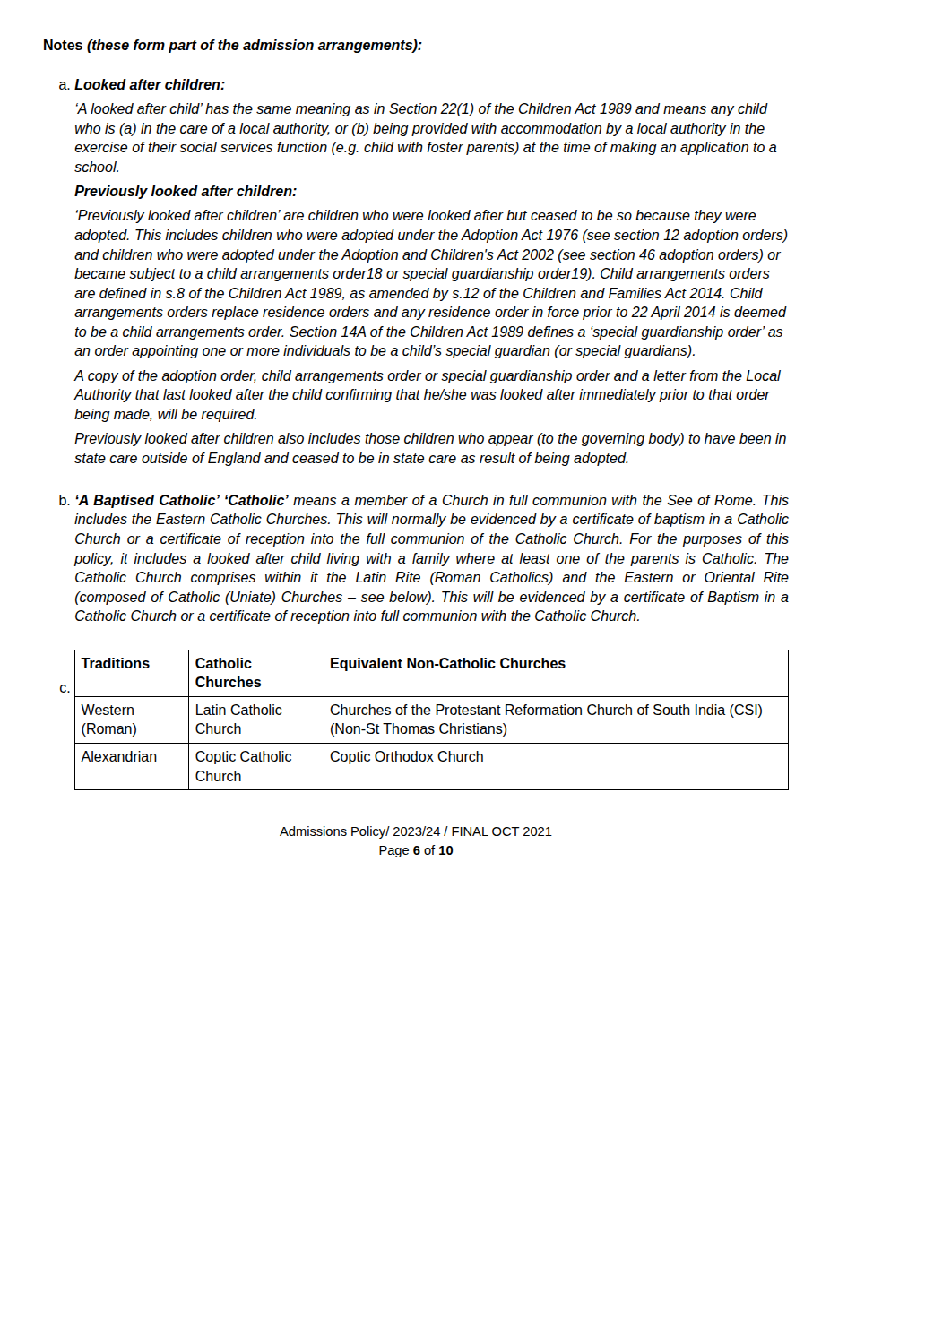Notes (these form part of the admission arrangements):
Looked after children:
‘A looked after child’ has the same meaning as in Section 22(1) of the Children Act 1989 and means any child who is (a) in the care of a local authority, or (b) being provided with accommodation by a local authority in the exercise of their social services function (e.g. child with foster parents) at the time of making an application to a school.
Previously looked after children:
‘Previously looked after children’ are children who were looked after but ceased to be so because they were adopted. This includes children who were adopted under the Adoption Act 1976 (see section 12 adoption orders) and children who were adopted under the Adoption and Children's Act 2002 (see section 46 adoption orders) or became subject to a child arrangements order18 or special guardianship order19). Child arrangements orders are defined in s.8 of the Children Act 1989, as amended by s.12 of the Children and Families Act 2014. Child arrangements orders replace residence orders and any residence order in force prior to 22 April 2014 is deemed to be a child arrangements order. Section 14A of the Children Act 1989 defines a ‘special guardianship order’ as an order appointing one or more individuals to be a child’s special guardian (or special guardians).
A copy of the adoption order, child arrangements order or special guardianship order and a letter from the Local Authority that last looked after the child confirming that he/she was looked after immediately prior to that order being made, will be required.
Previously looked after children also includes those children who appear (to the governing body) to have been in state care outside of England and ceased to be in state care as result of being adopted.
‘A Baptised Catholic’ ‘Catholic’ means a member of a Church in full communion with the See of Rome. This includes the Eastern Catholic Churches. This will normally be evidenced by a certificate of baptism in a Catholic Church or a certificate of reception into the full communion of the Catholic Church. For the purposes of this policy, it includes a looked after child living with a family where at least one of the parents is Catholic. The Catholic Church comprises within it the Latin Rite (Roman Catholics) and the Eastern or Oriental Rite (composed of Catholic (Uniate) Churches – see below). This will be evidenced by a certificate of Baptism in a Catholic Church or a certificate of reception into full communion with the Catholic Church.
| Traditions | Catholic Churches | Equivalent Non-Catholic Churches |
| --- | --- | --- |
| Western (Roman) | Latin Catholic Church | Churches of the Protestant Reformation Church of South India (CSI) (Non-St Thomas Christians) |
| Alexandrian | Coptic Catholic Church | Coptic Orthodox Church |
Admissions Policy/ 2023/24 / FINAL OCT 2021
Page 6 of 10